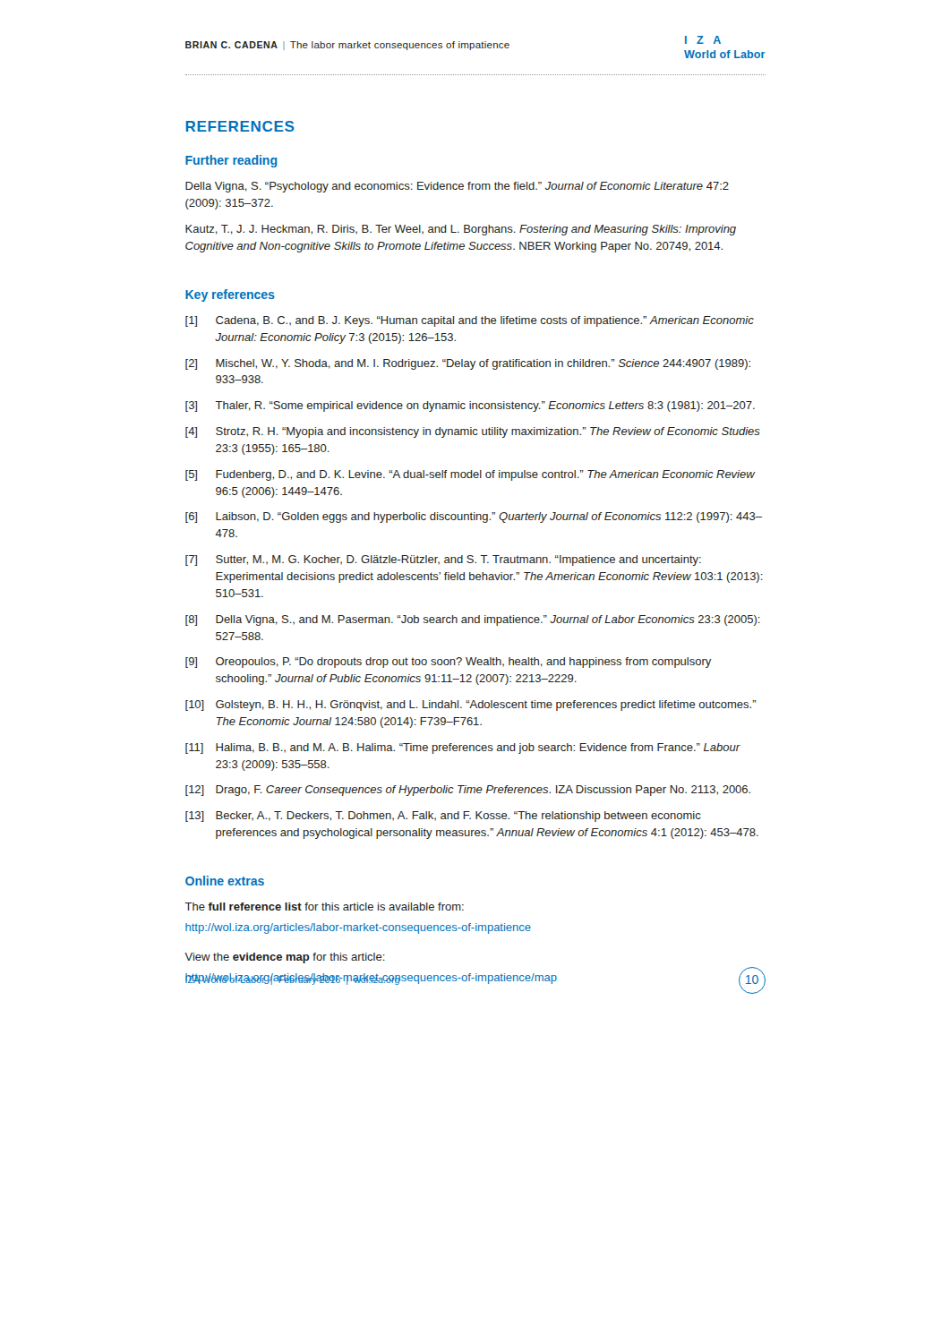Brian C. Cadena|The labor market consequences of impatience
I Z A
World of Labor
References
Further reading
Della Vigna, S. “Psychology and economics: Evidence from the field.” Journal of Economic Literature 47:2 (2009): 315–372.
Kautz, T., J. J. Heckman, R. Diris, B. Ter Weel, and L. Borghans. Fostering and Measuring Skills: Improving Cognitive and Non-cognitive Skills to Promote Lifetime Success. NBER Working Paper No. 20749, 2014.
Key references
Cadena, B. C., and B. J. Keys. “Human capital and the lifetime costs of impatience.” American Economic Journal: Economic Policy 7:3 (2015): 126–153.
Mischel, W., Y. Shoda, and M. I. Rodriguez. “Delay of gratification in children.” Science 244:4907 (1989): 933–938.
Thaler, R. “Some empirical evidence on dynamic inconsistency.” Economics Letters 8:3 (1981): 201–207.
Strotz, R. H. “Myopia and inconsistency in dynamic utility maximization.” The Review of Economic Studies 23:3 (1955): 165–180.
Fudenberg, D., and D. K. Levine. “A dual-self model of impulse control.” The American Economic Review 96:5 (2006): 1449–1476.
Laibson, D. “Golden eggs and hyperbolic discounting.” Quarterly Journal of Economics 112:2 (1997): 443–478.
Sutter, M., M. G. Kocher, D. Glätzle-Rützler, and S. T. Trautmann. “Impatience and uncertainty: Experimental decisions predict adolescents’ field behavior.” The American Economic Review 103:1 (2013): 510–531.
Della Vigna, S., and M. Paserman. “Job search and impatience.” Journal of Labor Economics 23:3 (2005): 527–588.
Oreopoulos, P. “Do dropouts drop out too soon? Wealth, health, and happiness from compulsory schooling.” Journal of Public Economics 91:11–12 (2007): 2213–2229.
Golsteyn, B. H. H., H. Grönqvist, and L. Lindahl. “Adolescent time preferences predict lifetime outcomes.” The Economic Journal 124:580 (2014): F739–F761.
Halima, B. B., and M. A. B. Halima. “Time preferences and job search: Evidence from France.” Labour 23:3 (2009): 535–558.
Drago, F. Career Consequences of Hyperbolic Time Preferences. IZA Discussion Paper No. 2113, 2006.
Becker, A., T. Deckers, T. Dohmen, A. Falk, and F. Kosse. “The relationship between economic preferences and psychological personality measures.” Annual Review of Economics 4:1 (2012): 453–478.
Online extras
The full reference list for this article is available from:
http://wol.iza.org/articles/labor-market-consequences-of-impatience
View the evidence map for this article:
http://wol.iza.org/articles/labor-market-consequences-of-impatience/map
IZA World of Labor | February 2016 | wol.iza.org
10